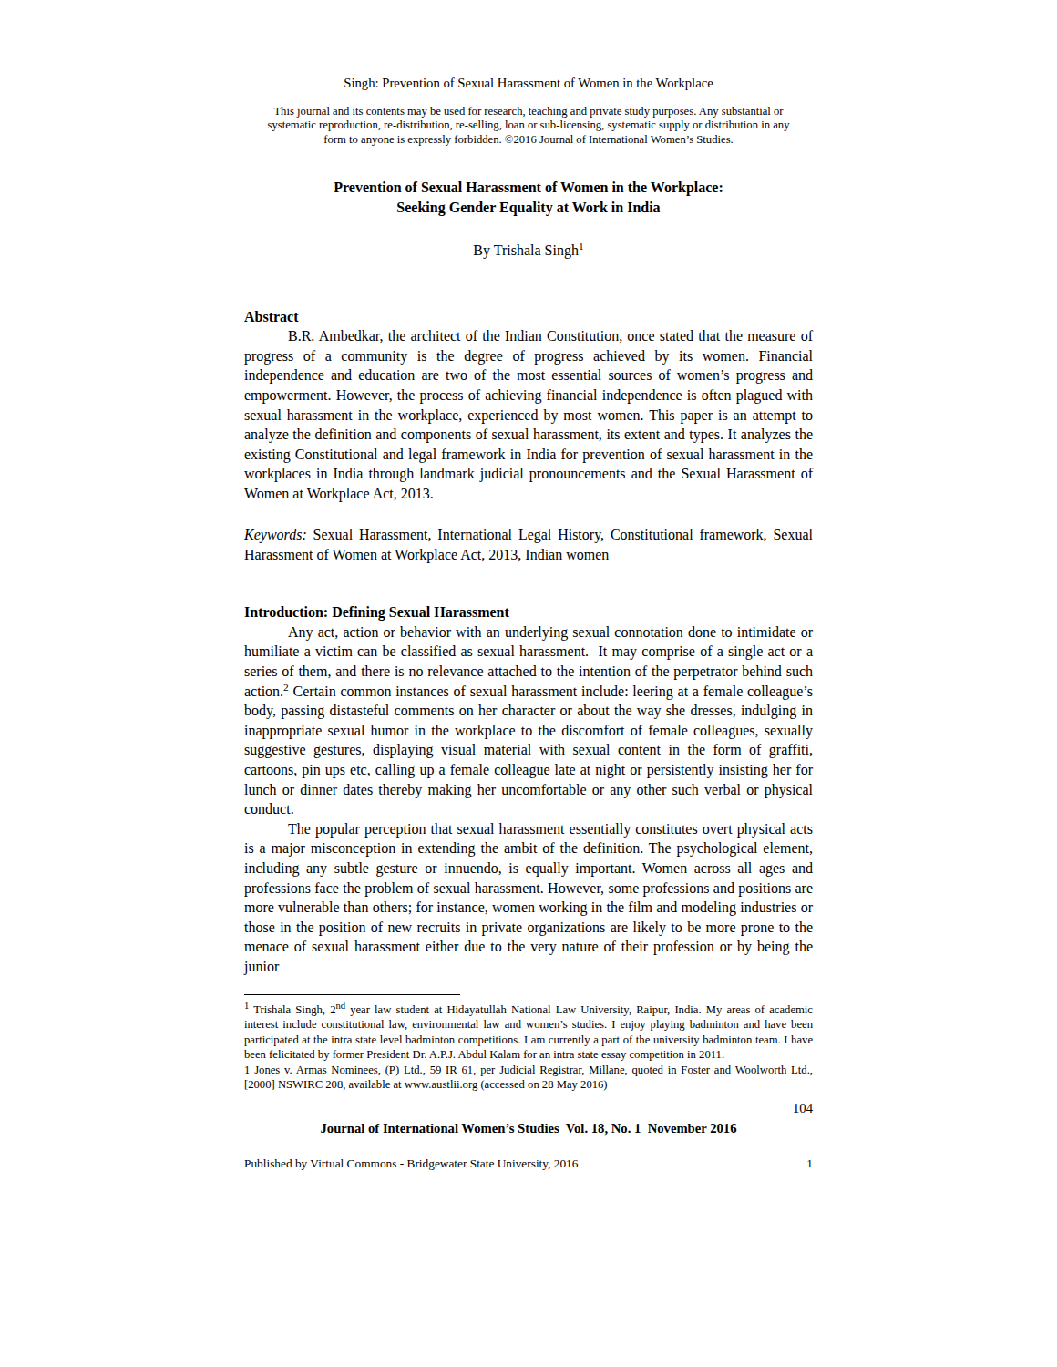Singh: Prevention of Sexual Harassment of Women in the Workplace
This journal and its contents may be used for research, teaching and private study purposes. Any substantial or systematic reproduction, re-distribution, re-selling, loan or sub-licensing, systematic supply or distribution in any form to anyone is expressly forbidden. ©2016 Journal of International Women’s Studies.
Prevention of Sexual Harassment of Women in the Workplace:
Seeking Gender Equality at Work in India
By Trishala Singh1
Abstract
B.R. Ambedkar, the architect of the Indian Constitution, once stated that the measure of progress of a community is the degree of progress achieved by its women. Financial independence and education are two of the most essential sources of women’s progress and empowerment. However, the process of achieving financial independence is often plagued with sexual harassment in the workplace, experienced by most women. This paper is an attempt to analyze the definition and components of sexual harassment, its extent and types. It analyzes the existing Constitutional and legal framework in India for prevention of sexual harassment in the workplaces in India through landmark judicial pronouncements and the Sexual Harassment of Women at Workplace Act, 2013.
Keywords: Sexual Harassment, International Legal History, Constitutional framework, Sexual Harassment of Women at Workplace Act, 2013, Indian women
Introduction: Defining Sexual Harassment
Any act, action or behavior with an underlying sexual connotation done to intimidate or humiliate a victim can be classified as sexual harassment. It may comprise of a single act or a series of them, and there is no relevance attached to the intention of the perpetrator behind such action.2 Certain common instances of sexual harassment include: leering at a female colleague’s body, passing distasteful comments on her character or about the way she dresses, indulging in inappropriate sexual humor in the workplace to the discomfort of female colleagues, sexually suggestive gestures, displaying visual material with sexual content in the form of graffiti, cartoons, pin ups etc, calling up a female colleague late at night or persistently insisting her for lunch or dinner dates thereby making her uncomfortable or any other such verbal or physical conduct.
The popular perception that sexual harassment essentially constitutes overt physical acts is a major misconception in extending the ambit of the definition. The psychological element, including any subtle gesture or innuendo, is equally important. Women across all ages and professions face the problem of sexual harassment. However, some professions and positions are more vulnerable than others; for instance, women working in the film and modeling industries or those in the position of new recruits in private organizations are likely to be more prone to the menace of sexual harassment either due to the very nature of their profession or by being the junior
1 Trishala Singh, 2nd year law student at Hidayatullah National Law University, Raipur, India. My areas of academic interest include constitutional law, environmental law and women’s studies. I enjoy playing badminton and have been participated at the intra state level badminton competitions. I am currently a part of the university badminton team. I have been felicitated by former President Dr. A.P.J. Abdul Kalam for an intra state essay competition in 2011.
1 Jones v. Armas Nominees, (P) Ltd., 59 IR 61, per Judicial Registrar, Millane, quoted in Foster and Woolworth Ltd., [2000] NSWIRC 208, available at www.austlii.org (accessed on 28 May 2016)
104
Journal of International Women’s Studies Vol. 18, No. 1 November 2016
Published by Virtual Commons - Bridgewater State University, 2016
1